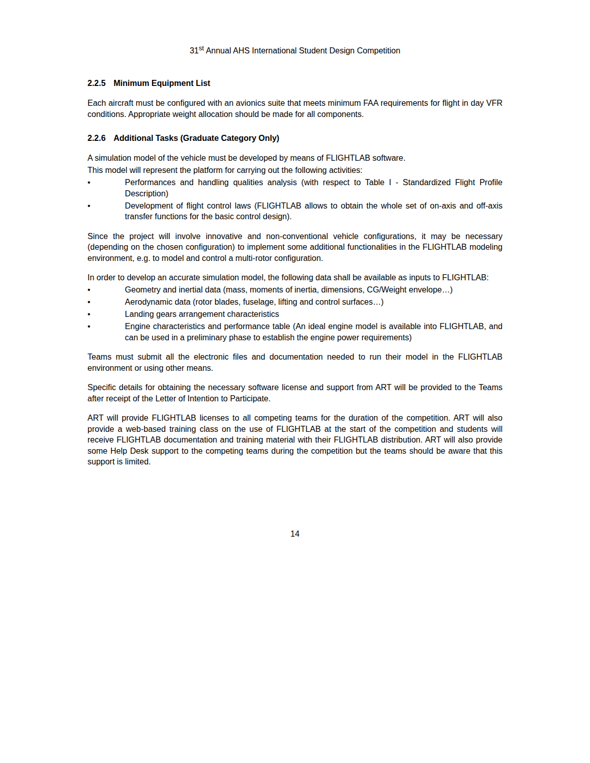31st Annual AHS International Student Design Competition
2.2.5 Minimum Equipment List
Each aircraft must be configured with an avionics suite that meets minimum FAA requirements for flight in day VFR conditions. Appropriate weight allocation should be made for all components.
2.2.6 Additional Tasks (Graduate Category Only)
A simulation model of the vehicle must be developed by means of FLIGHTLAB software.
This model will represent the platform for carrying out the following activities:
Performances and handling qualities analysis (with respect to Table I - Standardized Flight Profile Description)
Development of flight control laws (FLIGHTLAB allows to obtain the whole set of on-axis and off-axis transfer functions for the basic control design).
Since the project will involve innovative and non-conventional vehicle configurations, it may be necessary (depending on the chosen configuration) to implement some additional functionalities in the FLIGHTLAB modeling environment, e.g. to model and control a multi-rotor configuration.
In order to develop an accurate simulation model, the following data shall be available as inputs to FLIGHTLAB:
Geometry and inertial data (mass, moments of inertia, dimensions, CG/Weight envelope…)
Aerodynamic data (rotor blades, fuselage, lifting and control surfaces…)
Landing gears arrangement characteristics
Engine characteristics and performance table (An ideal engine model is available into FLIGHTLAB, and can be used in a preliminary phase to establish the engine power requirements)
Teams must submit all the electronic files and documentation needed to run their model in the FLIGHTLAB environment or using other means.
Specific details for obtaining the necessary software license and support from ART will be provided to the Teams after receipt of the Letter of Intention to Participate.
ART will provide FLIGHTLAB licenses to all competing teams for the duration of the competition. ART will also provide a web-based training class on the use of FLIGHTLAB at the start of the competition and students will receive FLIGHTLAB documentation and training material with their FLIGHTLAB distribution. ART will also provide some Help Desk support to the competing teams during the competition but the teams should be aware that this support is limited.
14